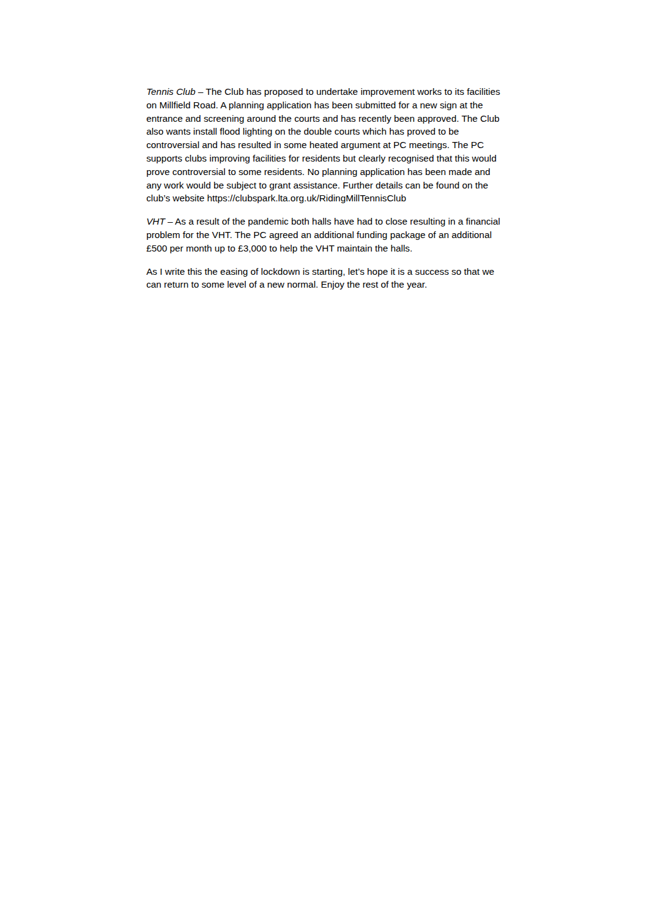Tennis Club – The Club has proposed to undertake improvement works to its facilities on Millfield Road. A planning application has been submitted for a new sign at the entrance and screening around the courts and has recently been approved. The Club also wants install flood lighting on the double courts which has proved to be controversial and has resulted in some heated argument at PC meetings. The PC supports clubs improving facilities for residents but clearly recognised that this would prove controversial to some residents. No planning application has been made and any work would be subject to grant assistance. Further details can be found on the club’s website https://clubspark.lta.org.uk/RidingMillTennisClub
VHT – As a result of the pandemic both halls have had to close resulting in a financial problem for the VHT. The PC agreed an additional funding package of an additional £500 per month up to £3,000 to help the VHT maintain the halls.
As I write this the easing of lockdown is starting, let’s hope it is a success so that we can return to some level of a new normal. Enjoy the rest of the year.